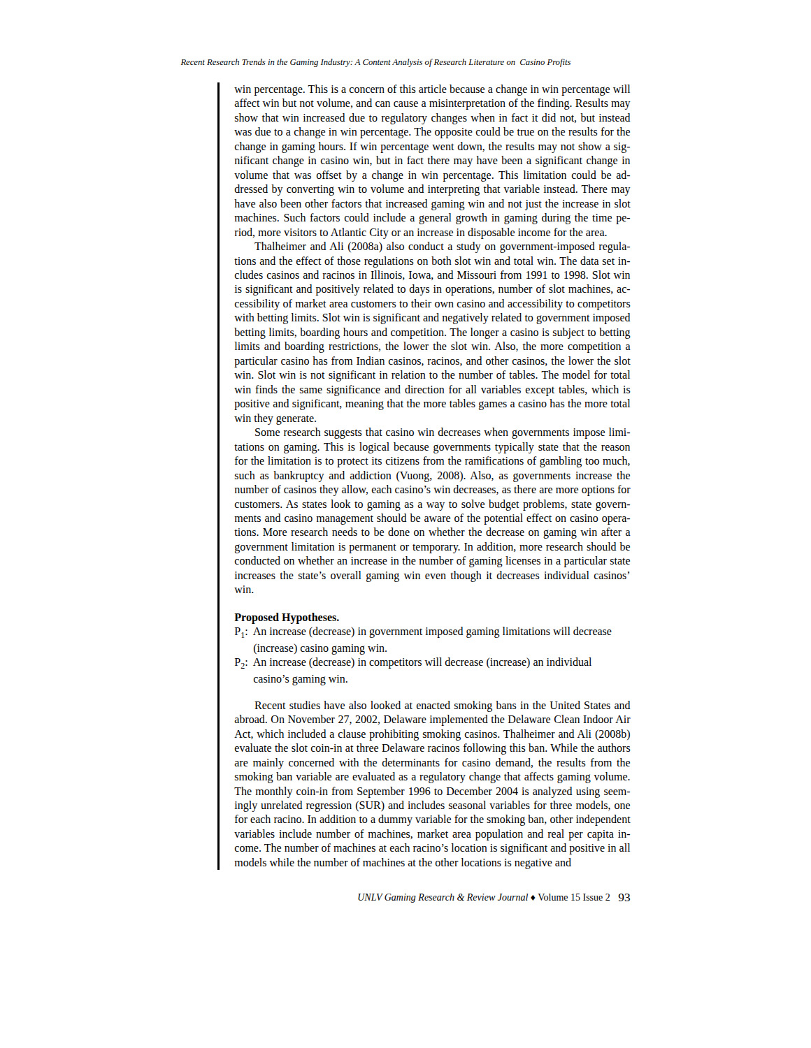Recent Research Trends in the Gaming Industry: A Content Analysis of Research Literature on Casino Profits
win percentage. This is a concern of this article because a change in win percentage will affect win but not volume, and can cause a misinterpretation of the finding. Results may show that win increased due to regulatory changes when in fact it did not, but instead was due to a change in win percentage. The opposite could be true on the results for the change in gaming hours. If win percentage went down, the results may not show a significant change in casino win, but in fact there may have been a significant change in volume that was offset by a change in win percentage. This limitation could be addressed by converting win to volume and interpreting that variable instead. There may have also been other factors that increased gaming win and not just the increase in slot machines. Such factors could include a general growth in gaming during the time period, more visitors to Atlantic City or an increase in disposable income for the area.
Thalheimer and Ali (2008a) also conduct a study on government-imposed regulations and the effect of those regulations on both slot win and total win. The data set includes casinos and racinos in Illinois, Iowa, and Missouri from 1991 to 1998. Slot win is significant and positively related to days in operations, number of slot machines, accessibility of market area customers to their own casino and accessibility to competitors with betting limits. Slot win is significant and negatively related to government imposed betting limits, boarding hours and competition. The longer a casino is subject to betting limits and boarding restrictions, the lower the slot win. Also, the more competition a particular casino has from Indian casinos, racinos, and other casinos, the lower the slot win. Slot win is not significant in relation to the number of tables. The model for total win finds the same significance and direction for all variables except tables, which is positive and significant, meaning that the more tables games a casino has the more total win they generate.
Some research suggests that casino win decreases when governments impose limitations on gaming. This is logical because governments typically state that the reason for the limitation is to protect its citizens from the ramifications of gambling too much, such as bankruptcy and addiction (Vuong, 2008). Also, as governments increase the number of casinos they allow, each casino’s win decreases, as there are more options for customers. As states look to gaming as a way to solve budget problems, state governments and casino management should be aware of the potential effect on casino operations. More research needs to be done on whether the decrease on gaming win after a government limitation is permanent or temporary. In addition, more research should be conducted on whether an increase in the number of gaming licenses in a particular state increases the state’s overall gaming win even though it decreases individual casinos’ win.
Proposed Hypotheses.
P1: An increase (decrease) in government imposed gaming limitations will decrease (increase) casino gaming win.
P2: An increase (decrease) in competitors will decrease (increase) an individual casino’s gaming win.
Recent studies have also looked at enacted smoking bans in the United States and abroad. On November 27, 2002, Delaware implemented the Delaware Clean Indoor Air Act, which included a clause prohibiting smoking casinos. Thalheimer and Ali (2008b) evaluate the slot coin-in at three Delaware racinos following this ban. While the authors are mainly concerned with the determinants for casino demand, the results from the smoking ban variable are evaluated as a regulatory change that affects gaming volume. The monthly coin-in from September 1996 to December 2004 is analyzed using seemingly unrelated regression (SUR) and includes seasonal variables for three models, one for each racino. In addition to a dummy variable for the smoking ban, other independent variables include number of machines, market area population and real per capita income. The number of machines at each racino’s location is significant and positive in all models while the number of machines at the other locations is negative and
UNLV Gaming Research & Review Journal ♦ Volume 15 Issue 293